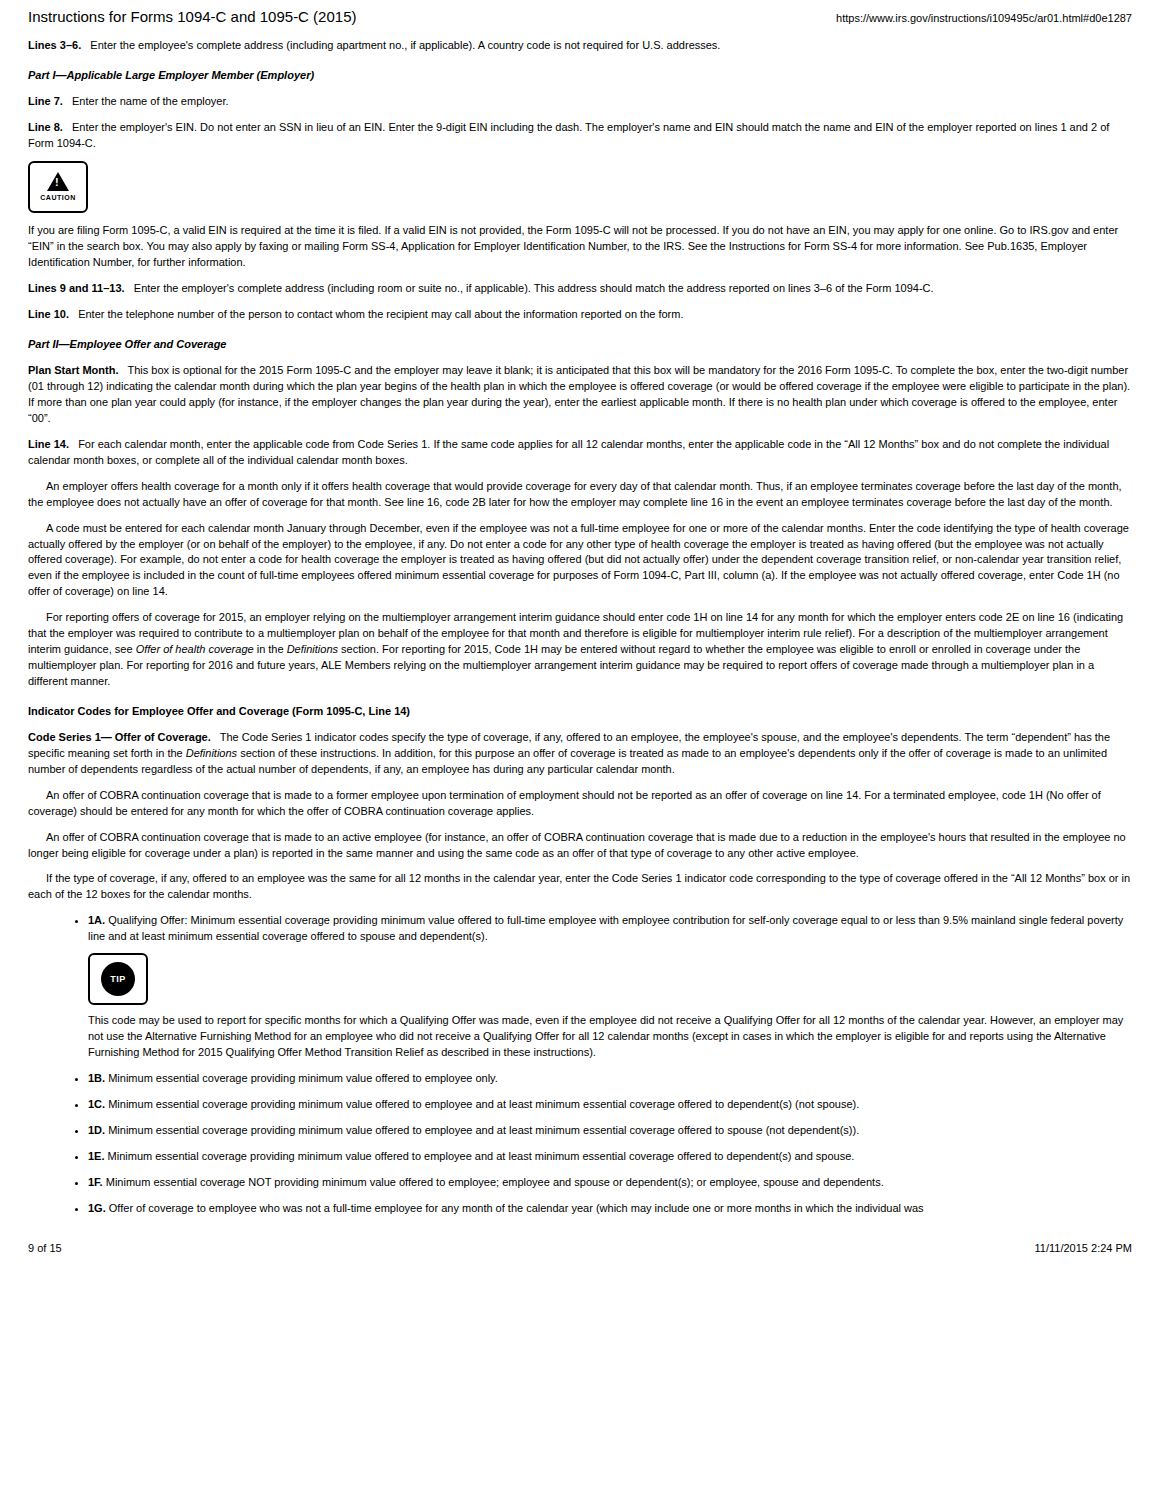Instructions for Forms 1094-C and 1095-C (2015)
https://www.irs.gov/instructions/i109495c/ar01.html#d0e1287
Lines 3–6. Enter the employee's complete address (including apartment no., if applicable). A country code is not required for U.S. addresses.
Part I—Applicable Large Employer Member (Employer)
Line 7. Enter the name of the employer.
Line 8. Enter the employer's EIN. Do not enter an SSN in lieu of an EIN. Enter the 9-digit EIN including the dash. The employer's name and EIN should match the name and EIN of the employer reported on lines 1 and 2 of Form 1094-C.
CAUTION
If you are filing Form 1095-C, a valid EIN is required at the time it is filed. If a valid EIN is not provided, the Form 1095-C will not be processed. If you do not have an EIN, you may apply for one online. Go to IRS.gov and enter “EIN” in the search box. You may also apply by faxing or mailing Form SS-4, Application for Employer Identification Number, to the IRS. See the Instructions for Form SS-4 for more information. See Pub.1635, Employer Identification Number, for further information.
Lines 9 and 11–13. Enter the employer's complete address (including room or suite no., if applicable). This address should match the address reported on lines 3–6 of the Form 1094-C.
Line 10. Enter the telephone number of the person to contact whom the recipient may call about the information reported on the form.
Part II—Employee Offer and Coverage
Plan Start Month. This box is optional for the 2015 Form 1095-C and the employer may leave it blank; it is anticipated that this box will be mandatory for the 2016 Form 1095-C. To complete the box, enter the two-digit number (01 through 12) indicating the calendar month during which the plan year begins of the health plan in which the employee is offered coverage (or would be offered coverage if the employee were eligible to participate in the plan). If more than one plan year could apply (for instance, if the employer changes the plan year during the year), enter the earliest applicable month. If there is no health plan under which coverage is offered to the employee, enter “00”.
Line 14. For each calendar month, enter the applicable code from Code Series 1. If the same code applies for all 12 calendar months, enter the applicable code in the “All 12 Months” box and do not complete the individual calendar month boxes, or complete all of the individual calendar month boxes.
An employer offers health coverage for a month only if it offers health coverage that would provide coverage for every day of that calendar month. Thus, if an employee terminates coverage before the last day of the month, the employee does not actually have an offer of coverage for that month. See line 16, code 2B later for how the employer may complete line 16 in the event an employee terminates coverage before the last day of the month.
A code must be entered for each calendar month January through December, even if the employee was not a full-time employee for one or more of the calendar months. Enter the code identifying the type of health coverage actually offered by the employer (or on behalf of the employer) to the employee, if any. Do not enter a code for any other type of health coverage the employer is treated as having offered (but the employee was not actually offered coverage). For example, do not enter a code for health coverage the employer is treated as having offered (but did not actually offer) under the dependent coverage transition relief, or non-calendar year transition relief, even if the employee is included in the count of full-time employees offered minimum essential coverage for purposes of Form 1094-C, Part III, column (a). If the employee was not actually offered coverage, enter Code 1H (no offer of coverage) on line 14.
For reporting offers of coverage for 2015, an employer relying on the multiemployer arrangement interim guidance should enter code 1H on line 14 for any month for which the employer enters code 2E on line 16 (indicating that the employer was required to contribute to a multiemployer plan on behalf of the employee for that month and therefore is eligible for multiemployer interim rule relief). For a description of the multiemployer arrangement interim guidance, see Offer of health coverage in the Definitions section. For reporting for 2015, Code 1H may be entered without regard to whether the employee was eligible to enroll or enrolled in coverage under the multiemployer plan. For reporting for 2016 and future years, ALE Members relying on the multiemployer arrangement interim guidance may be required to report offers of coverage made through a multiemployer plan in a different manner.
Indicator Codes for Employee Offer and Coverage (Form 1095-C, Line 14)
Code Series 1— Offer of Coverage. The Code Series 1 indicator codes specify the type of coverage, if any, offered to an employee, the employee's spouse, and the employee's dependents. The term “dependent” has the specific meaning set forth in the Definitions section of these instructions. In addition, for this purpose an offer of coverage is treated as made to an employee's dependents only if the offer of coverage is made to an unlimited number of dependents regardless of the actual number of dependents, if any, an employee has during any particular calendar month.
An offer of COBRA continuation coverage that is made to a former employee upon termination of employment should not be reported as an offer of coverage on line 14. For a terminated employee, code 1H (No offer of coverage) should be entered for any month for which the offer of COBRA continuation coverage applies.
An offer of COBRA continuation coverage that is made to an active employee (for instance, an offer of COBRA continuation coverage that is made due to a reduction in the employee's hours that resulted in the employee no longer being eligible for coverage under a plan) is reported in the same manner and using the same code as an offer of that type of coverage to any other active employee.
If the type of coverage, if any, offered to an employee was the same for all 12 months in the calendar year, enter the Code Series 1 indicator code corresponding to the type of coverage offered in the “All 12 Months” box or in each of the 12 boxes for the calendar months.
1A. Qualifying Offer: Minimum essential coverage providing minimum value offered to full-time employee with employee contribution for self-only coverage equal to or less than 9.5% mainland single federal poverty line and at least minimum essential coverage offered to spouse and dependent(s).
TIP
This code may be used to report for specific months for which a Qualifying Offer was made, even if the employee did not receive a Qualifying Offer for all 12 months of the calendar year. However, an employer may not use the Alternative Furnishing Method for an employee who did not receive a Qualifying Offer for all 12 calendar months (except in cases in which the employer is eligible for and reports using the Alternative Furnishing Method for 2015 Qualifying Offer Method Transition Relief as described in these instructions).
1B. Minimum essential coverage providing minimum value offered to employee only.
1C. Minimum essential coverage providing minimum value offered to employee and at least minimum essential coverage offered to dependent(s) (not spouse).
1D. Minimum essential coverage providing minimum value offered to employee and at least minimum essential coverage offered to spouse (not dependent(s)).
1E. Minimum essential coverage providing minimum value offered to employee and at least minimum essential coverage offered to dependent(s) and spouse.
1F. Minimum essential coverage NOT providing minimum value offered to employee; employee and spouse or dependent(s); or employee, spouse and dependents.
1G. Offer of coverage to employee who was not a full-time employee for any month of the calendar year (which may include one or more months in which the individual was
9 of 15
11/11/2015 2:24 PM